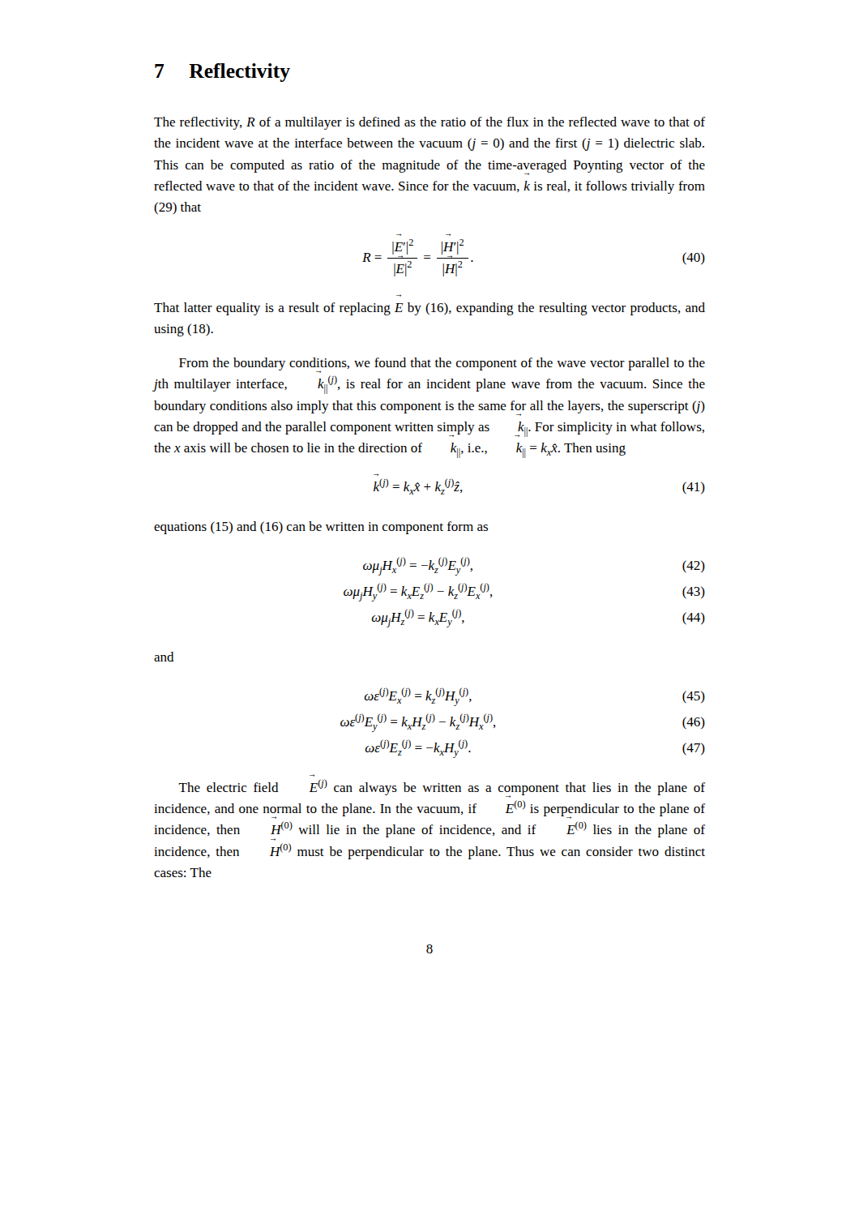7 Reflectivity
The reflectivity, R of a multilayer is defined as the ratio of the flux in the reflected wave to that of the incident wave at the interface between the vacuum (j = 0) and the first (j = 1) dielectric slab. This can be computed as ratio of the magnitude of the time-averaged Poynting vector of the reflected wave to that of the incident wave. Since for the vacuum, k is real, it follows trivially from (29) that
| R = / E ′/ 2 / E / 2 = / H ′/ 2 / H / 2 . | (40) |
That latter equality is a result of replacing E by (16), expanding the resulting vector products, and using (18).
From the boundary conditions, we found that the component of the wave vector parallel to the jth multilayer interface, k||(j), is real for an incident plane wave from the vacuum. Since the boundary conditions also imply that this component is the same for all the layers, the superscript (j) can be dropped and the parallel component written simply as k||. For simplicity in what follows, the x axis will be chosen to lie in the direction of k||, i.e., k|| = kx x̂. Then using
| k ( j ) = k x x̂ + k z ( j ) ẑ , | (41) |
equations (15) and (16) can be written in component form as
| ωμ j H x ( j ) = − k z ( j ) E y ( j ) , | (42) |
| ωμ j H y ( j ) = k x E z ( j ) − k z ( j ) E x ( j ) , | (43) |
| ωμ j H z ( j ) = k x E y ( j ) , | (44) |
and
| ωε ( j ) E x ( j ) = k z ( j ) H y ( j ) , | (45) |
| ωε ( j ) E y ( j ) = k x H z ( j ) − k z ( j ) H x ( j ) , | (46) |
| ωε ( j ) E z ( j ) = − k x H y ( j ) . | (47) |
The electric field E(j) can always be written as a component that lies in the plane of incidence, and one normal to the plane. In the vacuum, if E(0) is perpendicular to the plane of incidence, then H(0) will lie in the plane of incidence, and if E(0) lies in the plane of incidence, then H(0) must be perpendicular to the plane. Thus we can consider two distinct cases: The
8